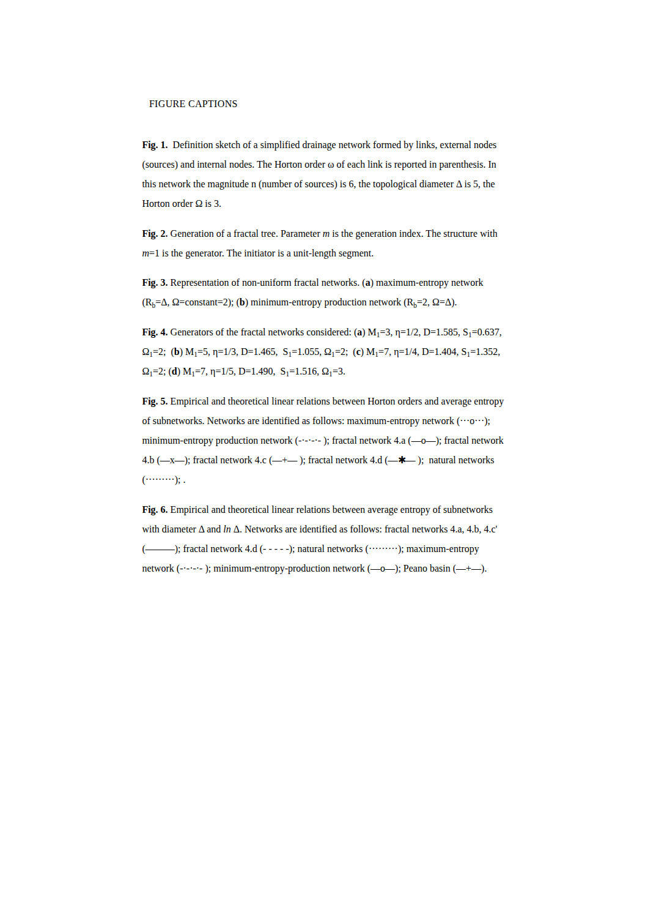FIGURE CAPTIONS
Fig. 1. Definition sketch of a simplified drainage network formed by links, external nodes (sources) and internal nodes. The Horton order ω of each link is reported in parenthesis. In this network the magnitude n (number of sources) is 6, the topological diameter Δ is 5, the Horton order Ω is 3.
Fig. 2. Generation of a fractal tree. Parameter m is the generation index. The structure with m=1 is the generator. The initiator is a unit-length segment.
Fig. 3. Representation of non-uniform fractal networks. (a) maximum-entropy network (Rb=Δ, Ω=constant=2); (b) minimum-entropy production network (Rb=2, Ω=Δ).
Fig. 4. Generators of the fractal networks considered: (a) M1=3, η=1/2, D=1.585, S1=0.637, Ω1=2; (b) M1=5, η=1/3, D=1.465, S1=1.055, Ω1=2; (c) M1=7, η=1/4, D=1.404, S1=1.352, Ω1=2; (d) M1=7, η=1/5, D=1.490, S1=1.516, Ω1=3.
Fig. 5. Empirical and theoretical linear relations between Horton orders and average entropy of subnetworks. Networks are identified as follows: maximum-entropy network (···o···); minimum-entropy production network (-·-·-·- ); fractal network 4.a (—o—); fractal network 4.b (—x—); fractal network 4.c (—+— ); fractal network 4.d (—✱— ); natural networks (·········); .
Fig. 6. Empirical and theoretical linear relations between average entropy of subnetworks with diameter Δ and ln Δ. Networks are identified as follows: fractal networks 4.a, 4.b, 4.c' (———); fractal network 4.d (- - - - -); natural networks (·········); maximum-entropy network (-·-·-·- ); minimum-entropy-production network (—o—); Peano basin (—+—).